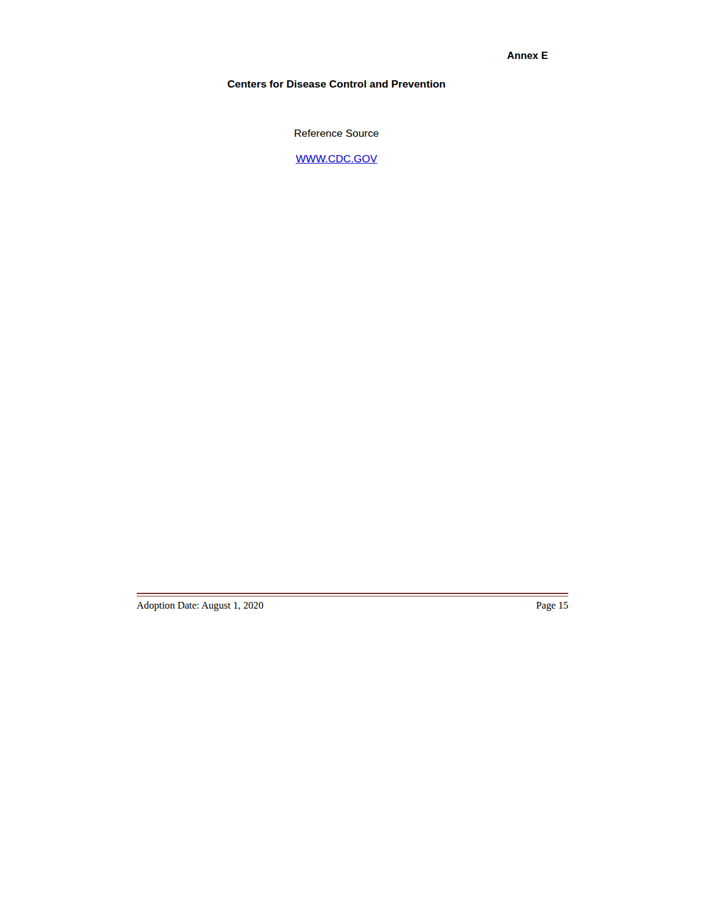Annex E
Centers for Disease Control and Prevention
Reference Source
WWW.CDC.GOV
Adoption Date: August 1, 2020 Page 15